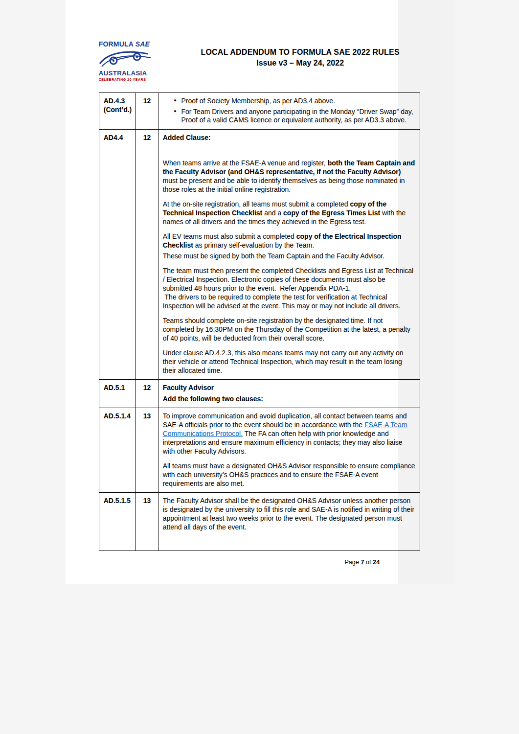FORMULA SAE
AUSTRALASIA
CELEBRATING 20 YEARS
LOCAL ADDENDUM TO FORMULA SAE 2022 RULES
Issue v3 – May 24, 2022
| AD.4.3 (Cont’d.) | 12 | Proof of Society Membership, as per AD3.4 above. For Team Drivers and anyone participating in the Monday “Driver Swap” day, Proof of a valid CAMS licence or equivalent authority, as per AD3.3 above. |
| AD4.4 | 12 | Added Clause: When teams arrive at the FSAE-A venue and register, both the Team Captain and the Faculty Advisor (and OH&S representative, if not the Faculty Advisor) must be present and be able to identify themselves as being those nominated in those roles at the initial online registration. At the on-site registration, all teams must submit a completed copy of the Technical Inspection Checklist and a copy of the Egress Times List with the names of all drivers and the times they achieved in the Egress test. All EV teams must also submit a completed copy of the Electrical Inspection Checklist as primary self-evaluation by the Team. These must be signed by both the Team Captain and the Faculty Advisor. The team must then present the completed Checklists and Egress List at Technical / Electrical Inspection. Electronic copies of these documents must also be submitted 48 hours prior to the event. Refer Appendix PDA-1. The drivers to be required to complete the test for verification at Technical Inspection will be advised at the event. This may or may not include all drivers. Teams should complete on-site registration by the designated time. If not completed by 16:30PM on the Thursday of the Competition at the latest, a penalty of 40 points, will be deducted from their overall score. Under clause AD.4.2.3, this also means teams may not carry out any activity on their vehicle or attend Technical Inspection, which may result in the team losing their allocated time. |
| AD.5.1 | 12 | Faculty Advisor Add the following two clauses: |
| AD.5.1.4 | 13 | To improve communication and avoid duplication, all contact between teams and SAE-A officials prior to the event should be in accordance with the FSAE-A Team Communications Protocol. The FA can often help with prior knowledge and interpretations and ensure maximum efficiency in contacts; they may also liaise with other Faculty Advisors. All teams must have a designated OH&S Advisor responsible to ensure compliance with each university’s OH&S practices and to ensure the FSAE-A event requirements are also met. |
| AD.5.1.5 | 13 | The Faculty Advisor shall be the designated OH&S Advisor unless another person is designated by the university to fill this role and SAE-A is notified in writing of their appointment at least two weeks prior to the event. The designated person must attend all days of the event. |
Page 7 of 24